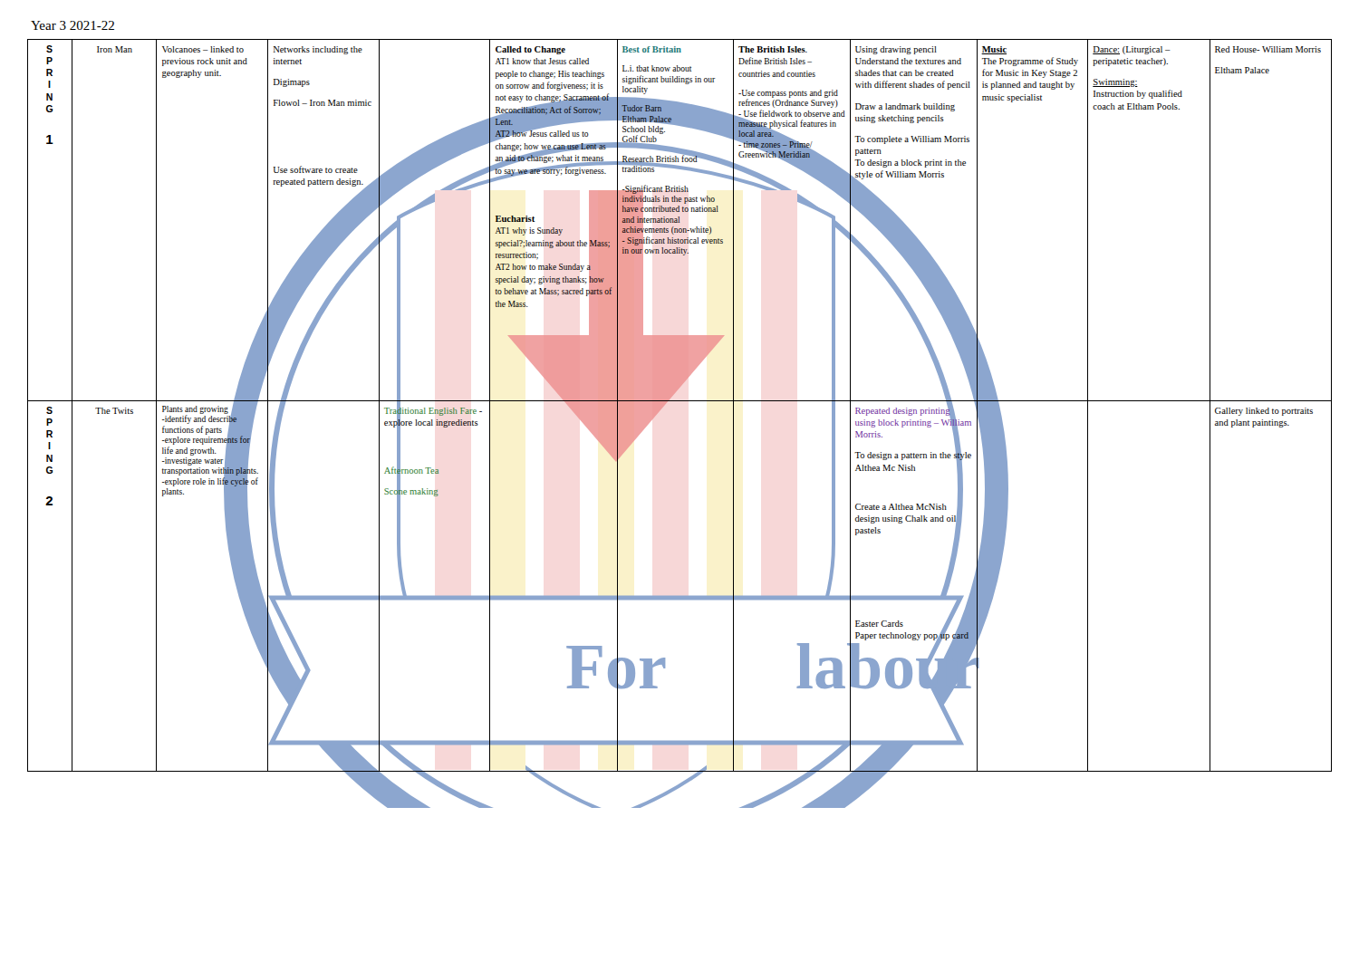For labour God and mankind we live, we
Year 3 2021-22
| S P R I N G 1 | Iron Man | Volcanoes – linked to previous rock unit and geography unit. | Networks including the internet Digimaps Flowol – Iron Man mimic Use software to create repeated pattern design. | | Called to Change AT1 know that Jesus called people to change; His teachings on sorrow and forgiveness; it is not easy to change; Sacrament of Reconciliation; Act of Sorrow; Lent. AT2 how Jesus called us to change; how we can use Lent as an aid to change; what it means to say we are sorry; forgiveness. Eucharist AT1 why is Sunday special?;learning about the Mass; resurrection; AT2 how to make Sunday a special day; giving thanks; how to behave at Mass; sacred parts of the Mass. | Best of Britain L.i. tbat know about significant buildings in our locality Tudor Barn Eltham Palace School bldg. Golf Club Research British food traditions -Significant British individuals in the past who have contributed to national and international achievements (non-white) - Significant historical events in our own locality. | The British Isles . Define British Isles – countries and counties -Use compass ponts and grid refrences (Ordnance Survey) - Use fieldwork to observe and measure physical features in local area. - time zones – Prime/ Greenwich Meridian | Using drawing pencil Understand the textures and shades that can be created with different shades of pencil Draw a landmark building using sketching pencils To complete a William Morris pattern To design a block print in the style of William Morris | Music The Programme of Study for Music in Key Stage 2 is planned and taught by music specialist | Dance: (Liturgical – peripatetic teacher). Swimming: Instruction by qualified coach at Eltham Pools. | Red House- William Morris Eltham Palace |
| S P R I N G 2 | The Twits | Plants and growing -identify and describe functions of parts -explore requirements for life and growth. -investigate water transportation within plants. -explore role in life cycle of plants. | | Traditional English Fare - explore local ingredients Afternoon Tea Scone making | | | | Repeated design printing using block printing – William Morris. To design a pattern in the style Althea Mc Nish Create a Althea McNish design using Chalk and oil pastels Easter Cards Paper technology pop up card | | | Gallery linked to portraits and plant paintings. |